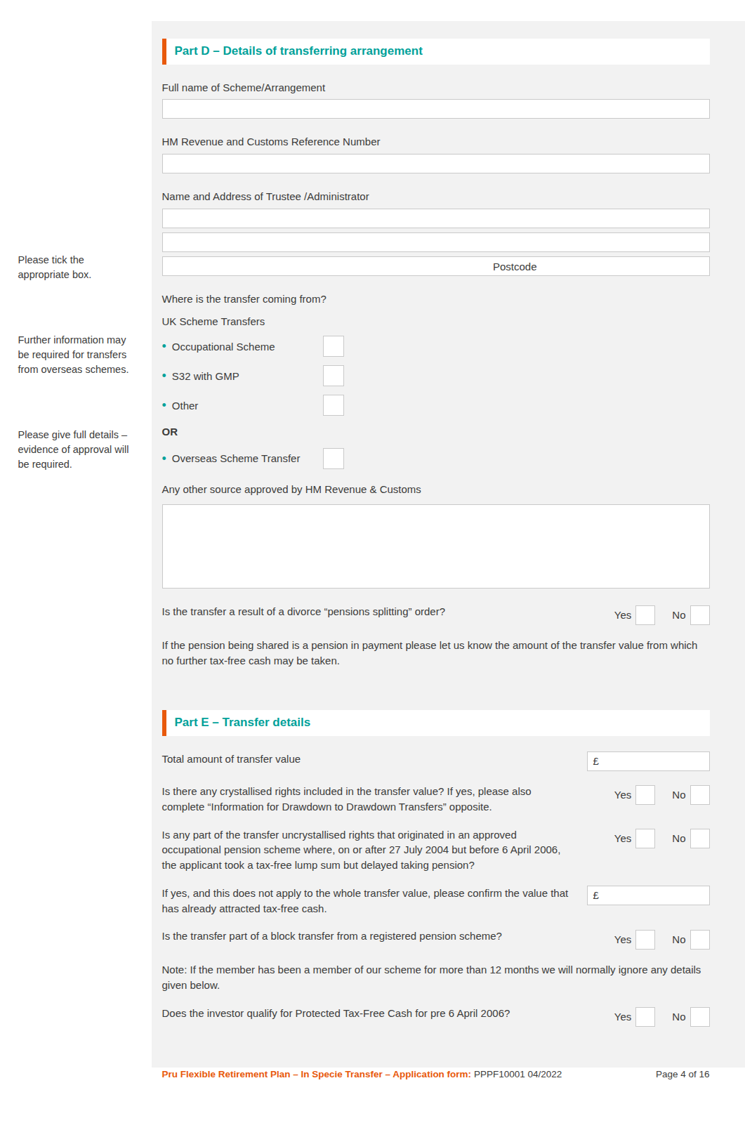Please tick the
appropriate box.
Further information may
be required for transfers
from overseas schemes.
Please give full details –
evidence of approval will
be required.
Part D – Details of transferring arrangement
Full name of Scheme/Arrangement
HM Revenue and Customs Reference Number
Name and Address of Trustee /Administrator
Postcode
Where is the transfer coming from?
UK Scheme Transfers
• Occupational Scheme
• S32 with GMP
• Other
OR
• Overseas Scheme Transfer
Any other source approved by HM Revenue & Customs
Is the transfer a result of a divorce “pensions splitting” order?
Yes No
If the pension being shared is a pension in payment please let us know the amount of the transfer value from which no further tax-free cash may be taken.
Part E – Transfer details
Total amount of transfer value
£
Is there any crystallised rights included in the transfer value? If yes, please also complete “Information for Drawdown to Drawdown Transfers” opposite.
Yes No
Is any part of the transfer uncrystallised rights that originated in an approved occupational pension scheme where, on or after 27 July 2004 but before 6 April 2006, the applicant took a tax-free lump sum but delayed taking pension?
Yes No
If yes, and this does not apply to the whole transfer value, please confirm the value that has already attracted tax-free cash.
£
Is the transfer part of a block transfer from a registered pension scheme?
Yes No
Note: If the member has been a member of our scheme for more than 12 months we will normally ignore any details given below.
Does the investor qualify for Protected Tax-Free Cash for pre 6 April 2006?
Yes No
Pru Flexible Retirement Plan – In Specie Transfer – Application form: PPPF10001 04/2022
Page 4 of 16